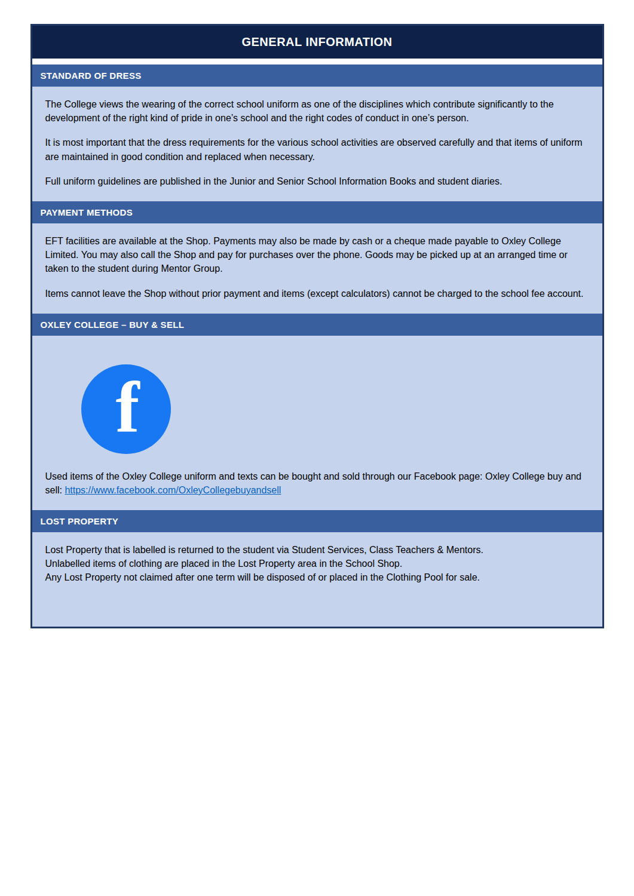GENERAL INFORMATION
STANDARD OF DRESS
The College views the wearing of the correct school uniform as one of the disciplines which contribute significantly to the development of the right kind of pride in one’s school and the right codes of conduct in one’s person.
It is most important that the dress requirements for the various school activities are observed carefully and that items of uniform are maintained in good condition and replaced when necessary.
Full uniform guidelines are published in the Junior and Senior School Information Books and student diaries.
PAYMENT METHODS
EFT facilities are available at the Shop. Payments may also be made by cash or a cheque made payable to Oxley College Limited. You may also call the Shop and pay for purchases over the phone. Goods may be picked up at an arranged time or taken to the student during Mentor Group.
Items cannot leave the Shop without prior payment and items (except calculators) cannot be charged to the school fee account.
OXLEY COLLEGE – BUY & SELL
f
Used items of the Oxley College uniform and texts can be bought and sold through our Facebook page: Oxley College buy and sell: https://www.facebook.com/OxleyCollegebuyandsell
LOST PROPERTY
Lost Property that is labelled is returned to the student via Student Services, Class Teachers & Mentors.
Unlabelled items of clothing are placed in the Lost Property area in the School Shop.
Any Lost Property not claimed after one term will be disposed of or placed in the Clothing Pool for sale.